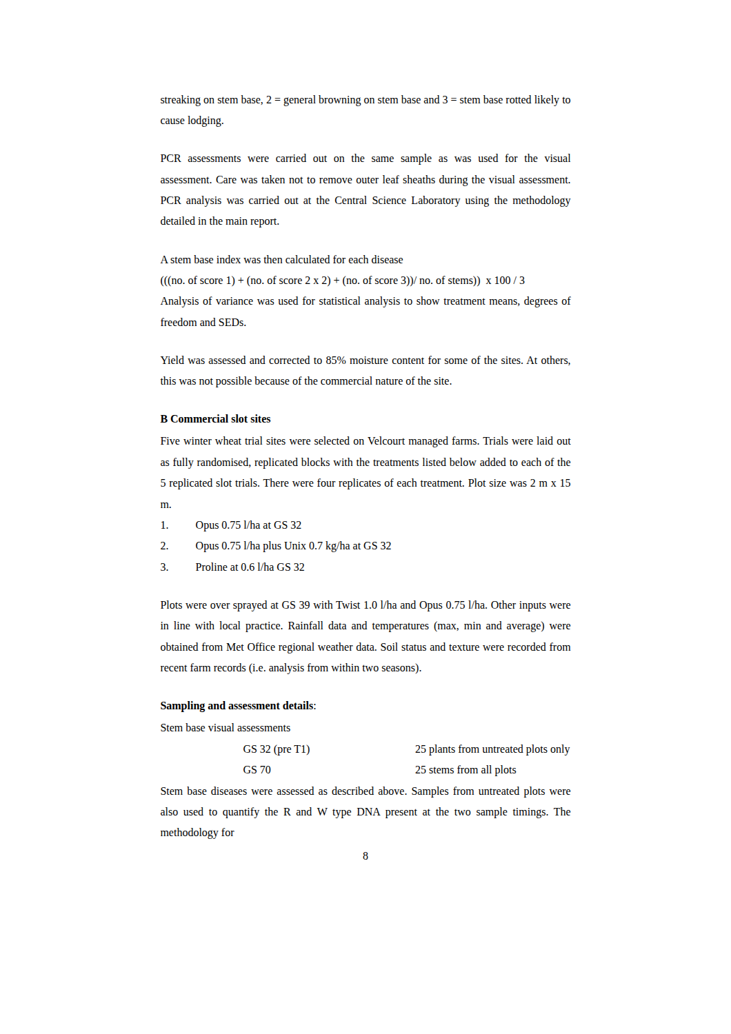streaking on stem base, 2 = general browning on stem base and 3 = stem base rotted likely to cause lodging.
PCR assessments were carried out on the same sample as was used for the visual assessment. Care was taken not to remove outer leaf sheaths during the visual assessment. PCR analysis was carried out at the Central Science Laboratory using the methodology detailed in the main report.
A stem base index was then calculated for each disease
(((no. of score 1) + (no. of score 2 x 2) + (no. of score 3))/ no. of stems)) x 100 / 3
Analysis of variance was used for statistical analysis to show treatment means, degrees of freedom and SEDs.
Yield was assessed and corrected to 85% moisture content for some of the sites. At others, this was not possible because of the commercial nature of the site.
B Commercial slot sites
Five winter wheat trial sites were selected on Velcourt managed farms. Trials were laid out as fully randomised, replicated blocks with the treatments listed below added to each of the 5 replicated slot trials. There were four replicates of each treatment. Plot size was 2 m x 15 m.
1.
Opus 0.75 l/ha at GS 32
2.
Opus 0.75 l/ha plus Unix 0.7 kg/ha at GS 32
3.
Proline at 0.6 l/ha GS 32
Plots were over sprayed at GS 39 with Twist 1.0 l/ha and Opus 0.75 l/ha. Other inputs were in line with local practice. Rainfall data and temperatures (max, min and average) were obtained from Met Office regional weather data. Soil status and texture were recorded from recent farm records (i.e. analysis from within two seasons).
Sampling and assessment details:
Stem base visual assessments
| GS 32 (pre T1) | 25 plants from untreated plots only |
| GS 70 | 25 stems from all plots |
Stem base diseases were assessed as described above. Samples from untreated plots were also used to quantify the R and W type DNA present at the two sample timings. The methodology for
8